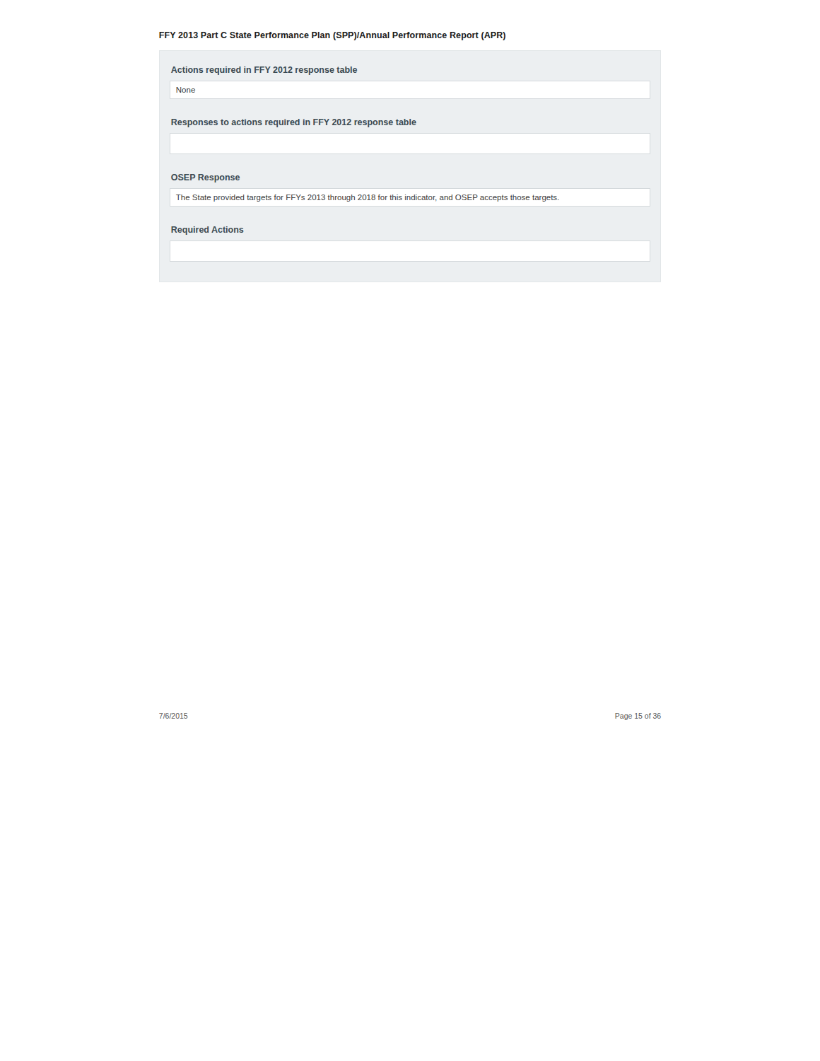FFY 2013 Part C State Performance Plan (SPP)/Annual Performance Report (APR)
Actions required in FFY 2012 response table
None
Responses to actions required in FFY 2012 response table
OSEP Response
The State provided targets for FFYs 2013 through 2018 for this indicator, and OSEP accepts those targets.
Required Actions
7/6/2015
Page 15 of 36